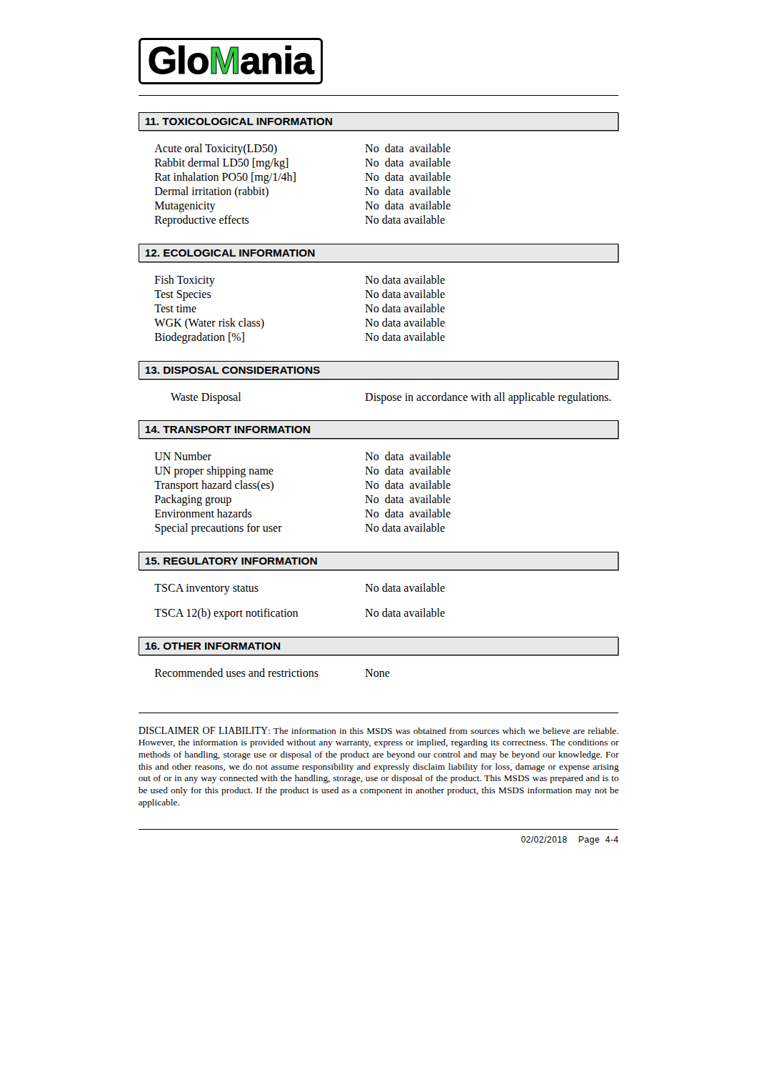Glo Mania
11. TOXICOLOGICAL INFORMATION
| Acute oral Toxicity(LD50) | No data available |
| Rabbit dermal LD50 [mg/kg] | No data available |
| Rat inhalation PO50 [mg/1/4h] | No data available |
| Dermal irritation (rabbit) | No data available |
| Mutagenicity | No data available |
| Reproductive effects | No data available |
12. ECOLOGICAL INFORMATION
| Fish Toxicity | No data available |
| Test Species | No data available |
| Test time | No data available |
| WGK (Water risk class) | No data available |
| Biodegradation [%] | No data available |
13. DISPOSAL CONSIDERATIONS
| Waste Disposal | Dispose in accordance with all applicable regulations. |
14. TRANSPORT INFORMATION
| UN Number | No data available |
| UN proper shipping name | No data available |
| Transport hazard class(es) | No data available |
| Packaging group | No data available |
| Environment hazards | No data available |
| Special precautions for user | No data available |
15. REGULATORY INFORMATION
| TSCA inventory status | No data available |
| TSCA 12(b) export notification | No data available |
16. OTHER INFORMATION
| Recommended uses and restrictions | None |
DISCLAIMER OF LIABILITY: The information in this MSDS was obtained from sources which we believe are reliable. However, the information is provided without any warranty, express or implied, regarding its correctness. The conditions or methods of handling, storage use or disposal of the product are beyond our control and may be beyond our knowledge. For this and other reasons, we do not assume responsibility and expressly disclaim liability for loss, damage or expense arising out of or in any way connected with the handling, storage, use or disposal of the product. This MSDS was prepared and is to be used only for this product. If the product is used as a component in another product, this MSDS information may not be applicable.
02/02/2018 Page 4-4